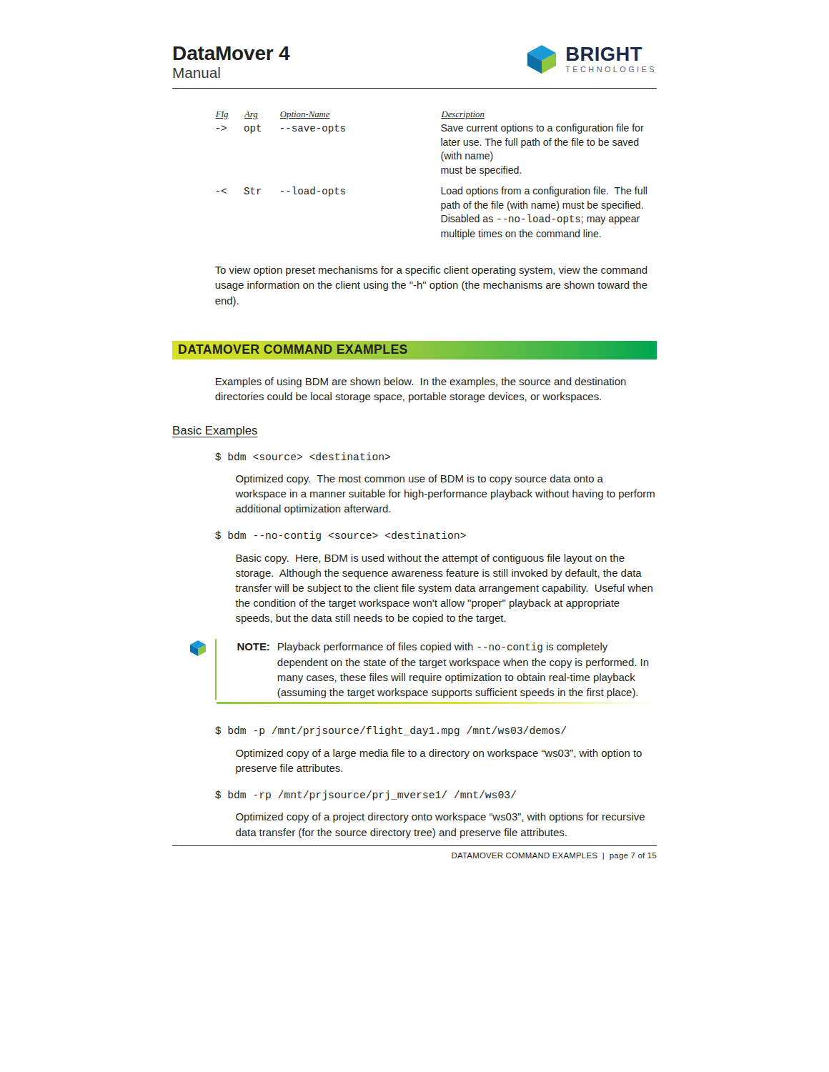DataMover 4
Manual
BRIGHT
TECHNOLOGIES
| Flg | Arg | Option-Name | Description |
| --- | --- | --- | --- |
| -> | opt | --save-opts | Save current options to a configuration file for later use. The full path of the file to be saved (with name) must be specified. |
| -< | Str | --load-opts | Load options from a configuration file. The full path of the file (with name) must be specified. Disabled as --no-load-opts ; may appear multiple times on the command line. |
To view option preset mechanisms for a specific client operating system, view the command usage information on the client using the "-h" option (the mechanisms are shown toward the end).
DataMover Command Examples
Examples of using BDM are shown below. In the examples, the source and destination directories could be local storage space, portable storage devices, or workspaces.
Basic Examples
$ bdm <source> <destination>
Optimized copy. The most common use of BDM is to copy source data onto a workspace in a manner suitable for high-performance playback without having to perform additional optimization afterward.
$ bdm --no-contig <source> <destination>
Basic copy. Here, BDM is used without the attempt of contiguous file layout on the storage. Although the sequence awareness feature is still invoked by default, the data transfer will be subject to the client file system data arrangement capability. Useful when the condition of the target workspace won't allow "proper" playback at appropriate speeds, but the data still needs to be copied to the target.
NOTE:
Playback performance of files copied with --no-contig is completely dependent on the state of the target workspace when the copy is performed. In many cases, these files will require optimization to obtain real-time playback (assuming the target workspace supports sufficient speeds in the first place).
$ bdm -p /mnt/prjsource/flight_day1.mpg /mnt/ws03/demos/
Optimized copy of a large media file to a directory on workspace “ws03”, with option to preserve file attributes.
$ bdm -rp /mnt/prjsource/prj_mverse1/ /mnt/ws03/
Optimized copy of a project directory onto workspace “ws03”, with options for recursive data transfer (for the source directory tree) and preserve file attributes.
DATAMOVER COMMAND EXAMPLES | page 7 of 15